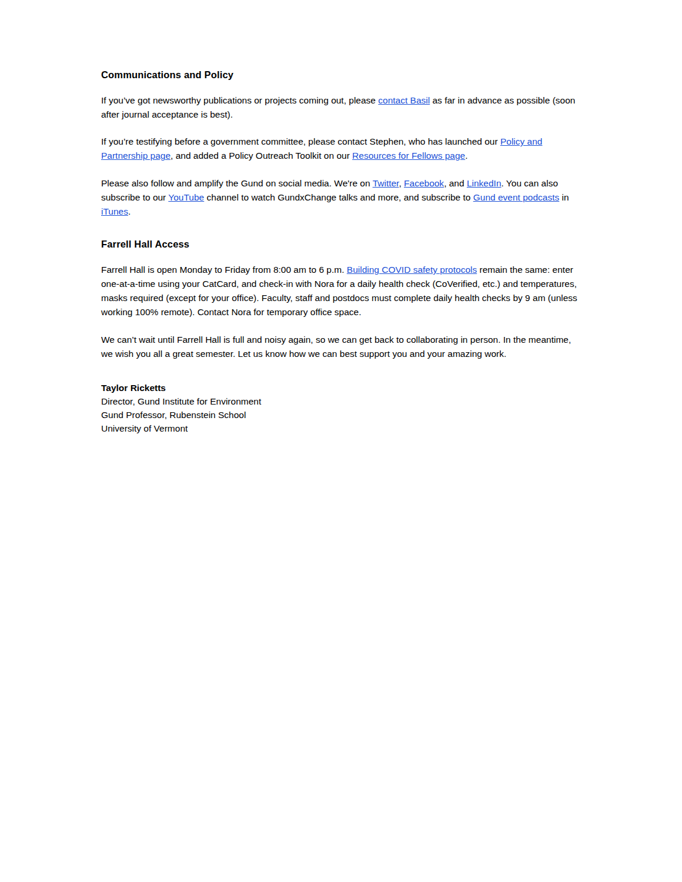Communications and Policy
If you’ve got newsworthy publications or projects coming out, please contact Basil as far in advance as possible (soon after journal acceptance is best).
If you’re testifying before a government committee, please contact Stephen, who has launched our Policy and Partnership page, and added a Policy Outreach Toolkit on our Resources for Fellows page.
Please also follow and amplify the Gund on social media. We're on Twitter, Facebook, and LinkedIn. You can also subscribe to our YouTube channel to watch GundxChange talks and more, and subscribe to Gund event podcasts in iTunes.
Farrell Hall Access
Farrell Hall is open Monday to Friday from 8:00 am to 6 p.m. Building COVID safety protocols remain the same: enter one-at-a-time using your CatCard, and check-in with Nora for a daily health check (CoVerified, etc.) and temperatures, masks required (except for your office). Faculty, staff and postdocs must complete daily health checks by 9 am (unless working 100% remote). Contact Nora for temporary office space.
We can’t wait until Farrell Hall is full and noisy again, so we can get back to collaborating in person. In the meantime, we wish you all a great semester. Let us know how we can best support you and your amazing work.
Taylor Ricketts
Director, Gund Institute for Environment
Gund Professor, Rubenstein School
University of Vermont